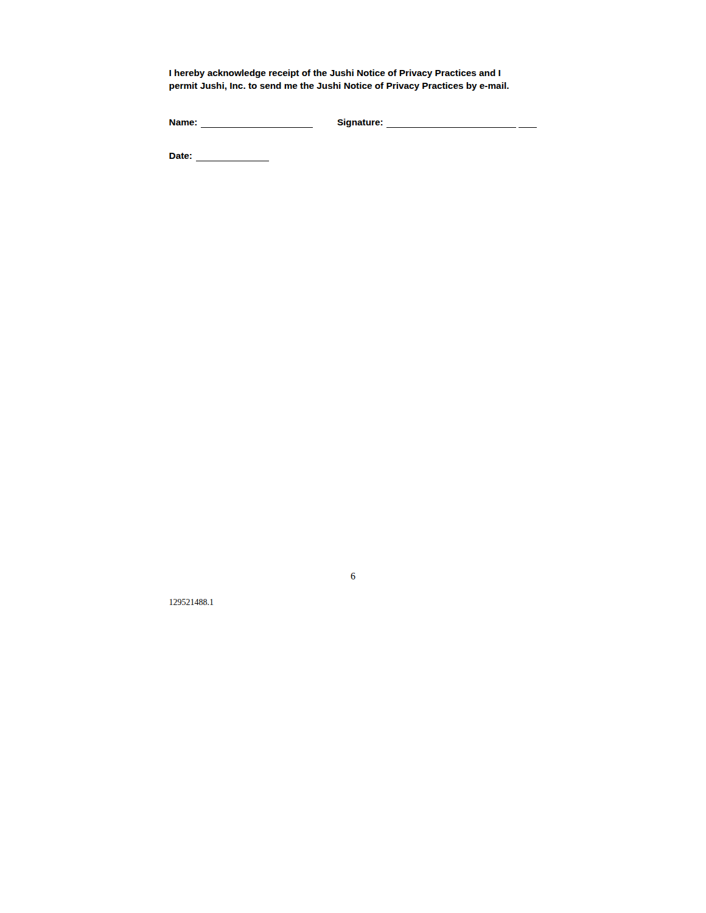I hereby acknowledge receipt of the Jushi Notice of Privacy Practices and I permit Jushi, Inc. to send me the Jushi Notice of Privacy Practices by e-mail.
Name: Signature:
Date:
6
129521488.1